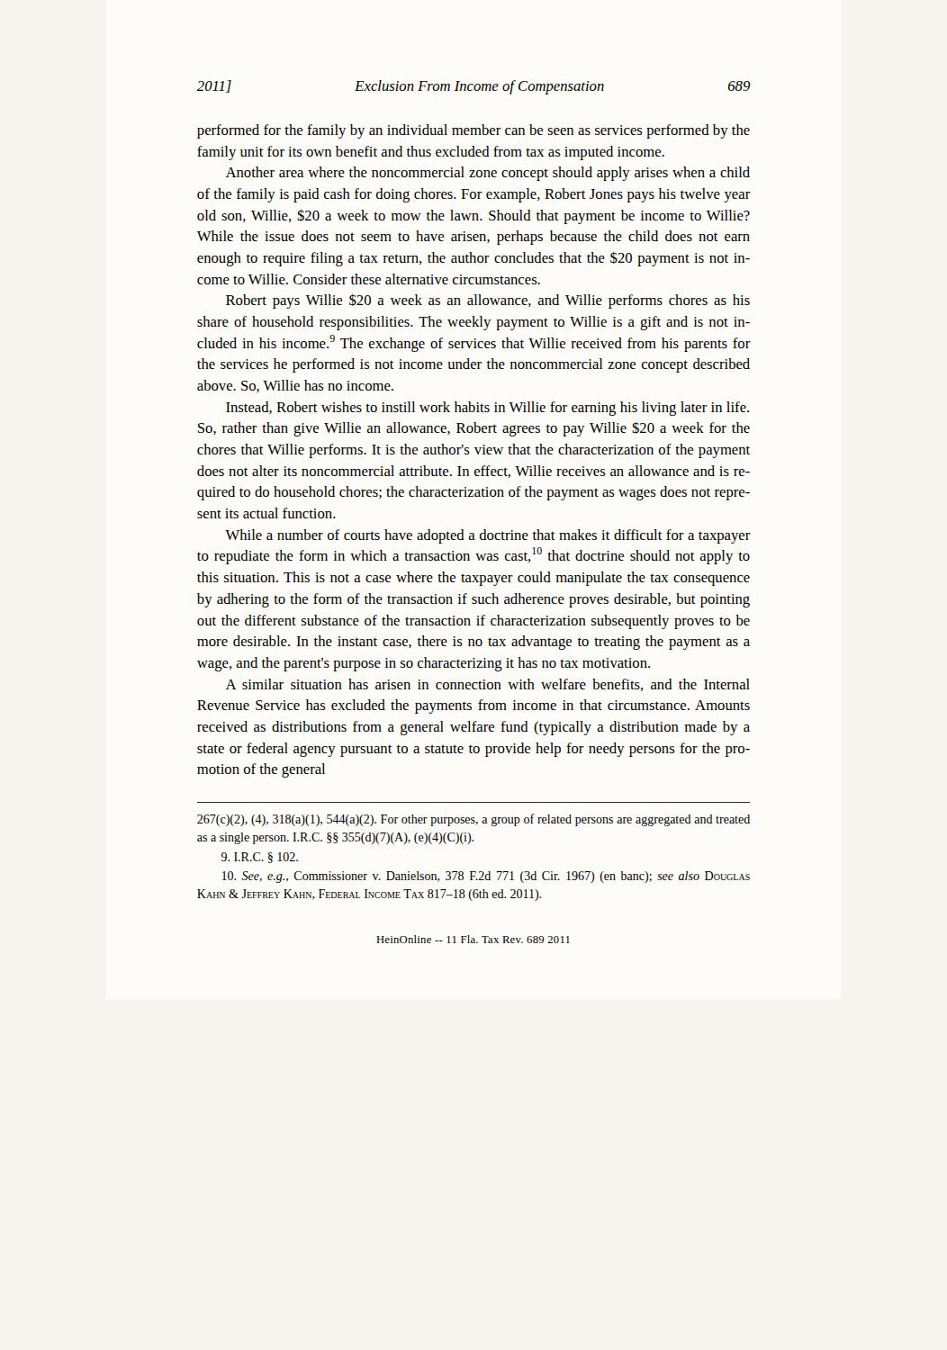2011] Exclusion From Income of Compensation 689
performed for the family by an individual member can be seen as services performed by the family unit for its own benefit and thus excluded from tax as imputed income.
Another area where the noncommercial zone concept should apply arises when a child of the family is paid cash for doing chores. For example, Robert Jones pays his twelve year old son, Willie, $20 a week to mow the lawn. Should that payment be income to Willie? While the issue does not seem to have arisen, perhaps because the child does not earn enough to require filing a tax return, the author concludes that the $20 payment is not income to Willie. Consider these alternative circumstances.
Robert pays Willie $20 a week as an allowance, and Willie performs chores as his share of household responsibilities. The weekly payment to Willie is a gift and is not included in his income.9 The exchange of services that Willie received from his parents for the services he performed is not income under the noncommercial zone concept described above. So, Willie has no income.
Instead, Robert wishes to instill work habits in Willie for earning his living later in life. So, rather than give Willie an allowance, Robert agrees to pay Willie $20 a week for the chores that Willie performs. It is the author's view that the characterization of the payment does not alter its noncommercial attribute. In effect, Willie receives an allowance and is required to do household chores; the characterization of the payment as wages does not represent its actual function.
While a number of courts have adopted a doctrine that makes it difficult for a taxpayer to repudiate the form in which a transaction was cast,10 that doctrine should not apply to this situation. This is not a case where the taxpayer could manipulate the tax consequence by adhering to the form of the transaction if such adherence proves desirable, but pointing out the different substance of the transaction if characterization subsequently proves to be more desirable. In the instant case, there is no tax advantage to treating the payment as a wage, and the parent's purpose in so characterizing it has no tax motivation.
A similar situation has arisen in connection with welfare benefits, and the Internal Revenue Service has excluded the payments from income in that circumstance. Amounts received as distributions from a general welfare fund (typically a distribution made by a state or federal agency pursuant to a statute to provide help for needy persons for the promotion of the general
267(c)(2), (4), 318(a)(1), 544(a)(2). For other purposes, a group of related persons are aggregated and treated as a single person. I.R.C. §§ 355(d)(7)(A), (e)(4)(C)(i).
9. I.R.C. § 102.
10. See, e.g., Commissioner v. Danielson, 378 F.2d 771 (3d Cir. 1967) (en banc); see also Douglas Kahn & Jeffrey Kahn, Federal Income Tax 817–18 (6th ed. 2011).
HeinOnline -- 11 Fla. Tax Rev. 689 2011